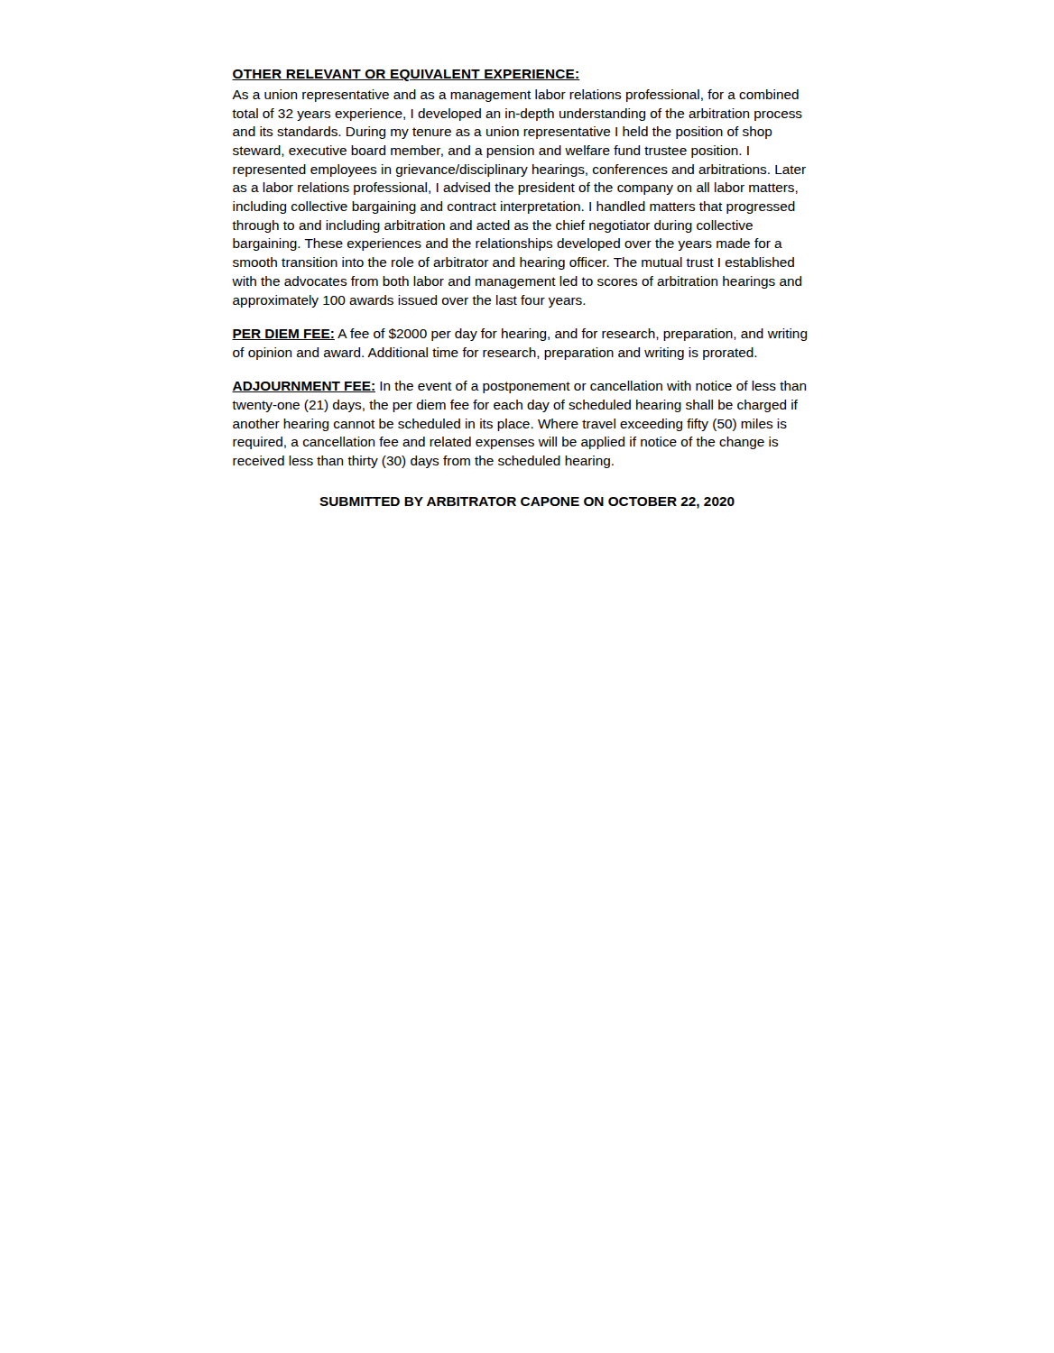Other Relevant or Equivalent Experience:
As a union representative and as a management labor relations professional, for a combined total of 32 years experience, I developed an in-depth understanding of the arbitration process and its standards. During my tenure as a union representative I held the position of shop steward, executive board member, and a pension and welfare fund trustee position. I represented employees in grievance/disciplinary hearings, conferences and arbitrations. Later as a labor relations professional, I advised the president of the company on all labor matters, including collective bargaining and contract interpretation. I handled matters that progressed through to and including arbitration and acted as the chief negotiator during collective bargaining. These experiences and the relationships developed over the years made for a smooth transition into the role of arbitrator and hearing officer. The mutual trust I established with the advocates from both labor and management led to scores of arbitration hearings and approximately 100 awards issued over the last four years.
Per Diem Fee: A fee of $2000 per day for hearing, and for research, preparation, and writing of opinion and award. Additional time for research, preparation and writing is prorated.
Adjournment Fee: In the event of a postponement or cancellation with notice of less than twenty-one (21) days, the per diem fee for each day of scheduled hearing shall be charged if another hearing cannot be scheduled in its place. Where travel exceeding fifty (50) miles is required, a cancellation fee and related expenses will be applied if notice of the change is received less than thirty (30) days from the scheduled hearing.
Submitted by Arbitrator Capone on October 22, 2020